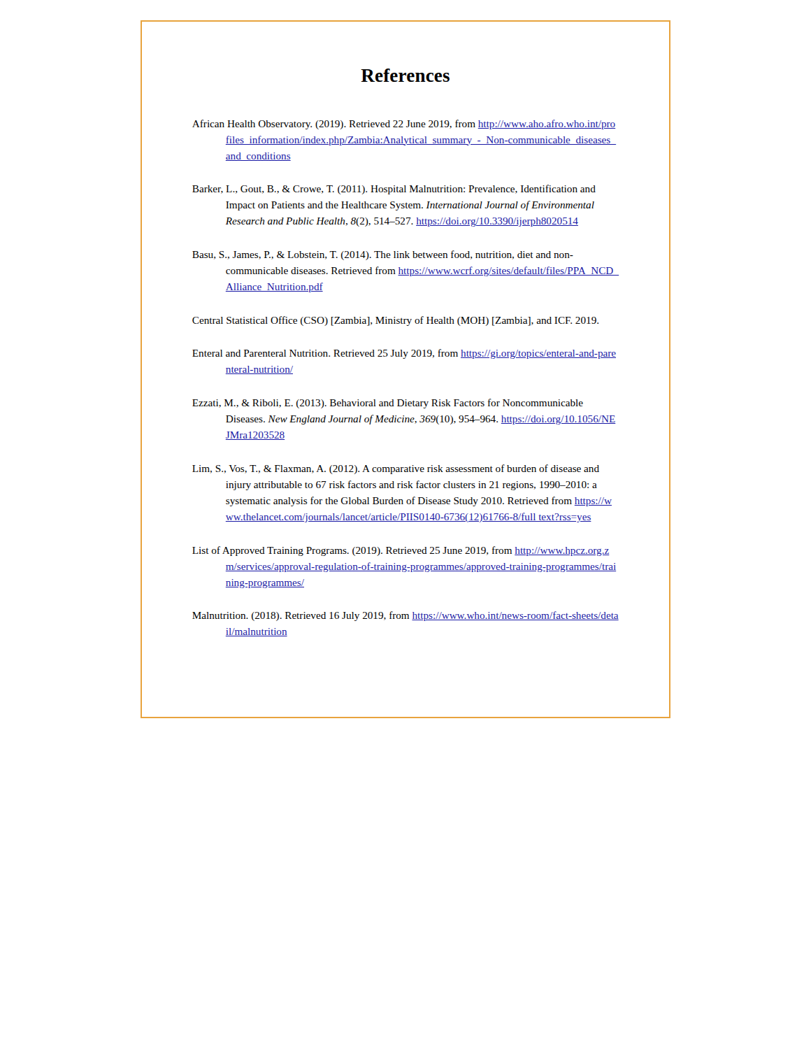References
African Health Observatory. (2019). Retrieved 22 June 2019, from http://www.aho.afro.who.int/profiles_information/index.php/Zambia:Analytical_summary_-_Non-communicable_diseases_and_conditions
Barker, L., Gout, B., & Crowe, T. (2011). Hospital Malnutrition: Prevalence, Identification and Impact on Patients and the Healthcare System. International Journal of Environmental Research and Public Health, 8(2), 514–527. https://doi.org/10.3390/ijerph8020514
Basu, S., James, P., & Lobstein, T. (2014). The link between food, nutrition, diet and non-communicable diseases. Retrieved from https://www.wcrf.org/sites/default/files/PPA_NCD_Alliance_Nutrition.pdf
Central Statistical Office (CSO) [Zambia], Ministry of Health (MOH) [Zambia], and ICF. 2019.
Enteral and Parenteral Nutrition. Retrieved 25 July 2019, from https://gi.org/topics/enteral-and-parenteral-nutrition/
Ezzati, M., & Riboli, E. (2013). Behavioral and Dietary Risk Factors for Noncommunicable Diseases. New England Journal of Medicine, 369(10), 954–964. https://doi.org/10.1056/NEJMra1203528
Lim, S., Vos, T., & Flaxman, A. (2012). A comparative risk assessment of burden of disease and injury attributable to 67 risk factors and risk factor clusters in 21 regions, 1990–2010: a systematic analysis for the Global Burden of Disease Study 2010. Retrieved from https://www.thelancet.com/journals/lancet/article/PIIS0140-6736(12)61766-8/full text?rss=yes
List of Approved Training Programs. (2019). Retrieved 25 June 2019, from http://www.hpcz.org.zm/services/approval-regulation-of-training-programmes/approved-training-programmes/training-programmes/
Malnutrition. (2018). Retrieved 16 July 2019, from https://www.who.int/news-room/fact-sheets/detail/malnutrition